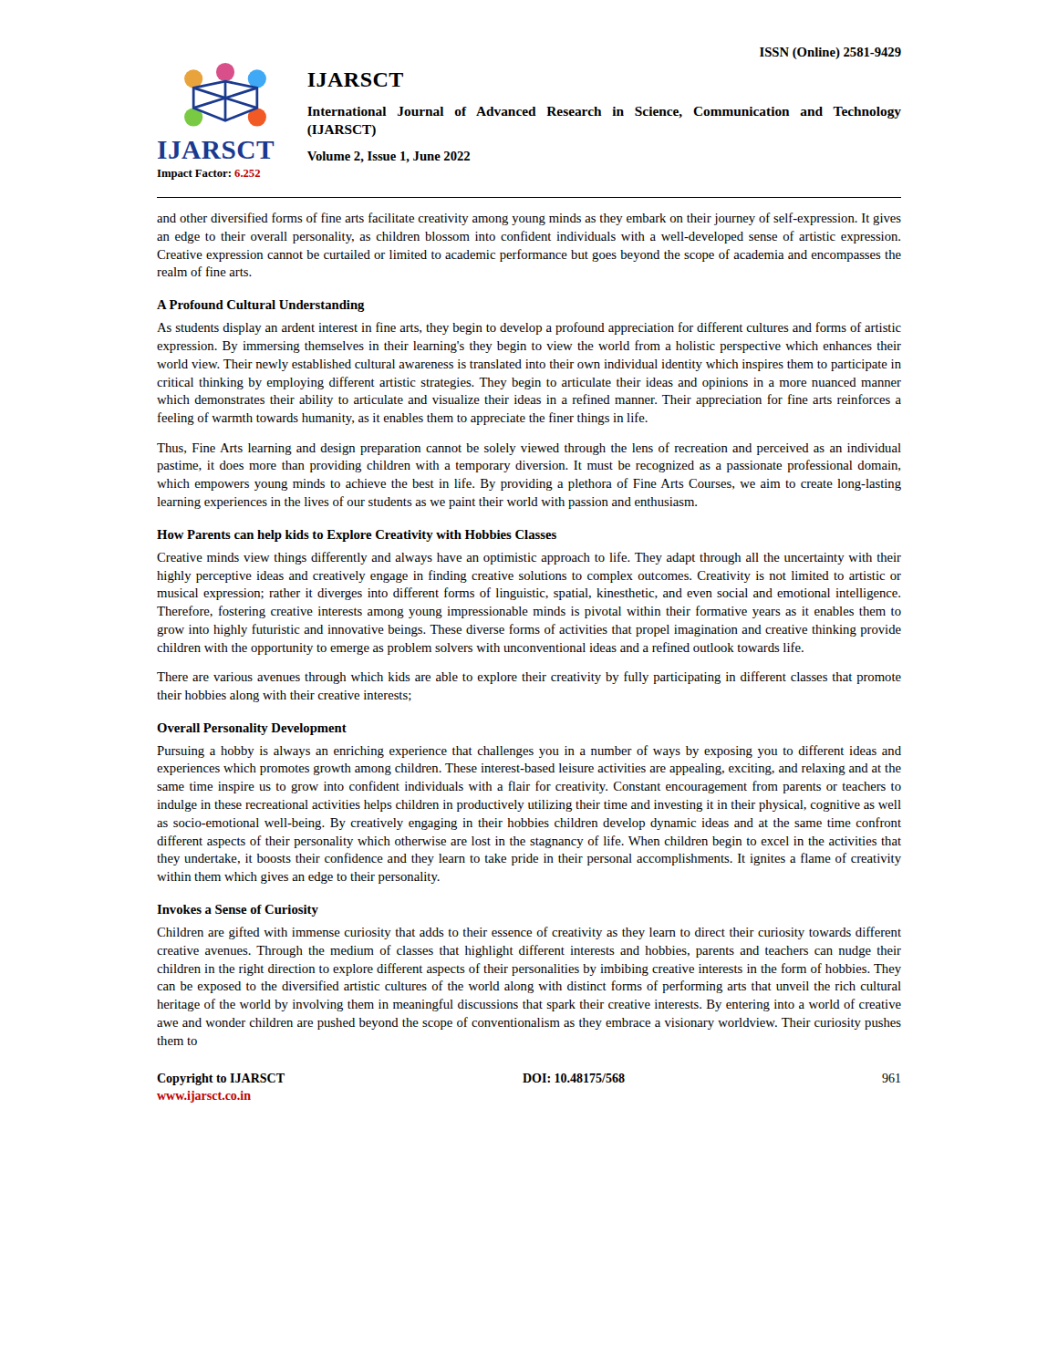ISSN (Online) 2581-9429
IJARSCT
Impact Factor: 6.252
IJARSCT
International Journal of Advanced Research in Science, Communication and Technology (IJARSCT)
Volume 2, Issue 1, June 2022
and other diversified forms of fine arts facilitate creativity among young minds as they embark on their journey of self-expression. It gives an edge to their overall personality, as children blossom into confident individuals with a well-developed sense of artistic expression. Creative expression cannot be curtailed or limited to academic performance but goes beyond the scope of academia and encompasses the realm of fine arts.
A Profound Cultural Understanding
As students display an ardent interest in fine arts, they begin to develop a profound appreciation for different cultures and forms of artistic expression. By immersing themselves in their learning's they begin to view the world from a holistic perspective which enhances their world view. Their newly established cultural awareness is translated into their own individual identity which inspires them to participate in critical thinking by employing different artistic strategies. They begin to articulate their ideas and opinions in a more nuanced manner which demonstrates their ability to articulate and visualize their ideas in a refined manner. Their appreciation for fine arts reinforces a feeling of warmth towards humanity, as it enables them to appreciate the finer things in life.
Thus, Fine Arts learning and design preparation cannot be solely viewed through the lens of recreation and perceived as an individual pastime, it does more than providing children with a temporary diversion. It must be recognized as a passionate professional domain, which empowers young minds to achieve the best in life. By providing a plethora of Fine Arts Courses, we aim to create long-lasting learning experiences in the lives of our students as we paint their world with passion and enthusiasm.
How Parents can help kids to Explore Creativity with Hobbies Classes
Creative minds view things differently and always have an optimistic approach to life. They adapt through all the uncertainty with their highly perceptive ideas and creatively engage in finding creative solutions to complex outcomes. Creativity is not limited to artistic or musical expression; rather it diverges into different forms of linguistic, spatial, kinesthetic, and even social and emotional intelligence. Therefore, fostering creative interests among young impressionable minds is pivotal within their formative years as it enables them to grow into highly futuristic and innovative beings. These diverse forms of activities that propel imagination and creative thinking provide children with the opportunity to emerge as problem solvers with unconventional ideas and a refined outlook towards life.
There are various avenues through which kids are able to explore their creativity by fully participating in different classes that promote their hobbies along with their creative interests;
Overall Personality Development
Pursuing a hobby is always an enriching experience that challenges you in a number of ways by exposing you to different ideas and experiences which promotes growth among children. These interest-based leisure activities are appealing, exciting, and relaxing and at the same time inspire us to grow into confident individuals with a flair for creativity. Constant encouragement from parents or teachers to indulge in these recreational activities helps children in productively utilizing their time and investing it in their physical, cognitive as well as socio-emotional well-being. By creatively engaging in their hobbies children develop dynamic ideas and at the same time confront different aspects of their personality which otherwise are lost in the stagnancy of life. When children begin to excel in the activities that they undertake, it boosts their confidence and they learn to take pride in their personal accomplishments. It ignites a flame of creativity within them which gives an edge to their personality.
Invokes a Sense of Curiosity
Children are gifted with immense curiosity that adds to their essence of creativity as they learn to direct their curiosity towards different creative avenues. Through the medium of classes that highlight different interests and hobbies, parents and teachers can nudge their children in the right direction to explore different aspects of their personalities by imbibing creative interests in the form of hobbies. They can be exposed to the diversified artistic cultures of the world along with distinct forms of performing arts that unveil the rich cultural heritage of the world by involving them in meaningful discussions that spark their creative interests. By entering into a world of creative awe and wonder children are pushed beyond the scope of conventionalism as they embrace a visionary worldview. Their curiosity pushes them to
Copyright to IJARSCT www.ijarsct.co.in
DOI: 10.48175/568
961